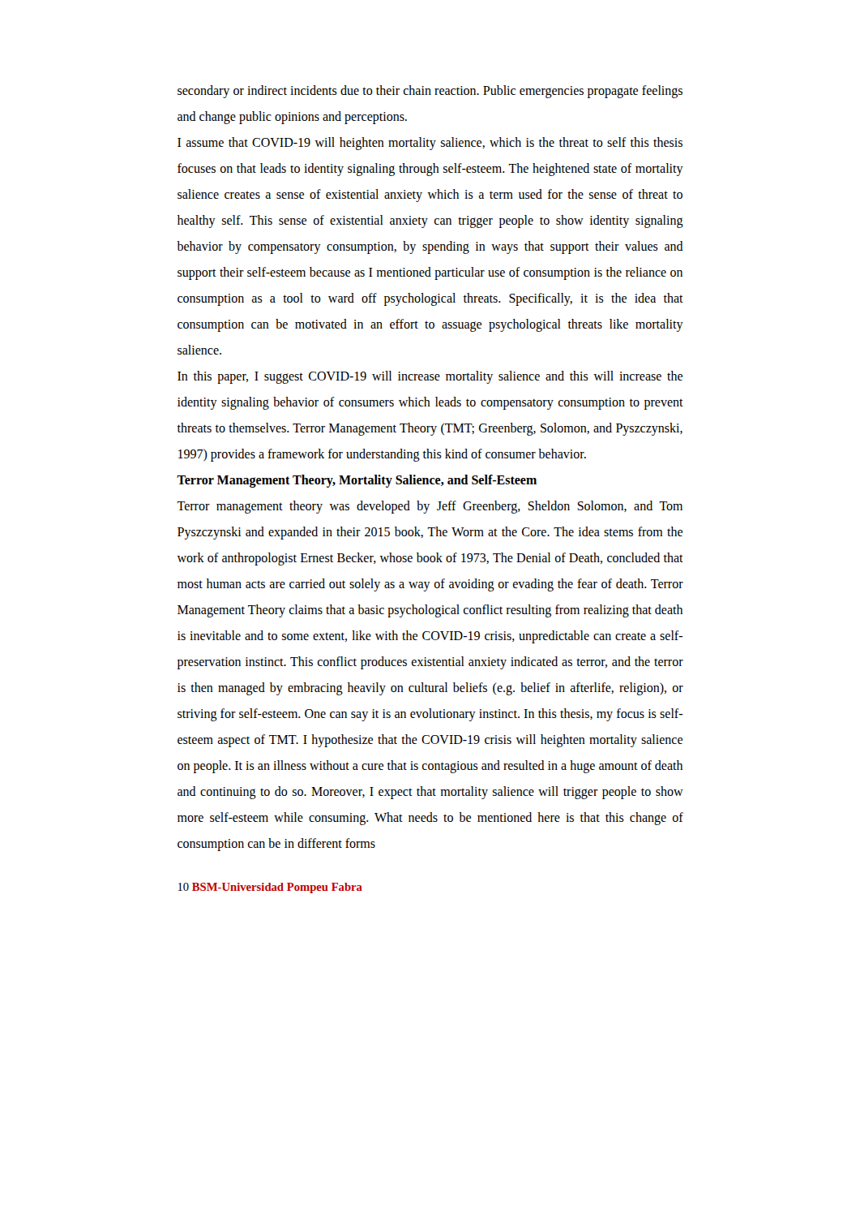secondary or indirect incidents due to their chain reaction. Public emergencies propagate feelings and change public opinions and perceptions.
I assume that COVID-19 will heighten mortality salience, which is the threat to self this thesis focuses on that leads to identity signaling through self-esteem. The heightened state of mortality salience creates a sense of existential anxiety which is a term used for the sense of threat to healthy self. This sense of existential anxiety can trigger people to show identity signaling behavior by compensatory consumption, by spending in ways that support their values and support their self-esteem because as I mentioned particular use of consumption is the reliance on consumption as a tool to ward off psychological threats. Specifically, it is the idea that consumption can be motivated in an effort to assuage psychological threats like mortality salience.
In this paper, I suggest COVID-19 will increase mortality salience and this will increase the identity signaling behavior of consumers which leads to compensatory consumption to prevent threats to themselves. Terror Management Theory (TMT; Greenberg, Solomon, and Pyszczynski, 1997) provides a framework for understanding this kind of consumer behavior.
Terror Management Theory, Mortality Salience, and Self-Esteem
Terror management theory was developed by Jeff Greenberg, Sheldon Solomon, and Tom Pyszczynski and expanded in their 2015 book, The Worm at the Core. The idea stems from the work of anthropologist Ernest Becker, whose book of 1973, The Denial of Death, concluded that most human acts are carried out solely as a way of avoiding or evading the fear of death. Terror Management Theory claims that a basic psychological conflict resulting from realizing that death is inevitable and to some extent, like with the COVID-19 crisis, unpredictable can create a self-preservation instinct. This conflict produces existential anxiety indicated as terror, and the terror is then managed by embracing heavily on cultural beliefs (e.g. belief in afterlife, religion), or striving for self-esteem. One can say it is an evolutionary instinct. In this thesis, my focus is self-esteem aspect of TMT. I hypothesize that the COVID-19 crisis will heighten mortality salience on people. It is an illness without a cure that is contagious and resulted in a huge amount of death and continuing to do so. Moreover, I expect that mortality salience will trigger people to show more self-esteem while consuming. What needs to be mentioned here is that this change of consumption can be in different forms
10 BSM-Universidad Pompeu Fabra